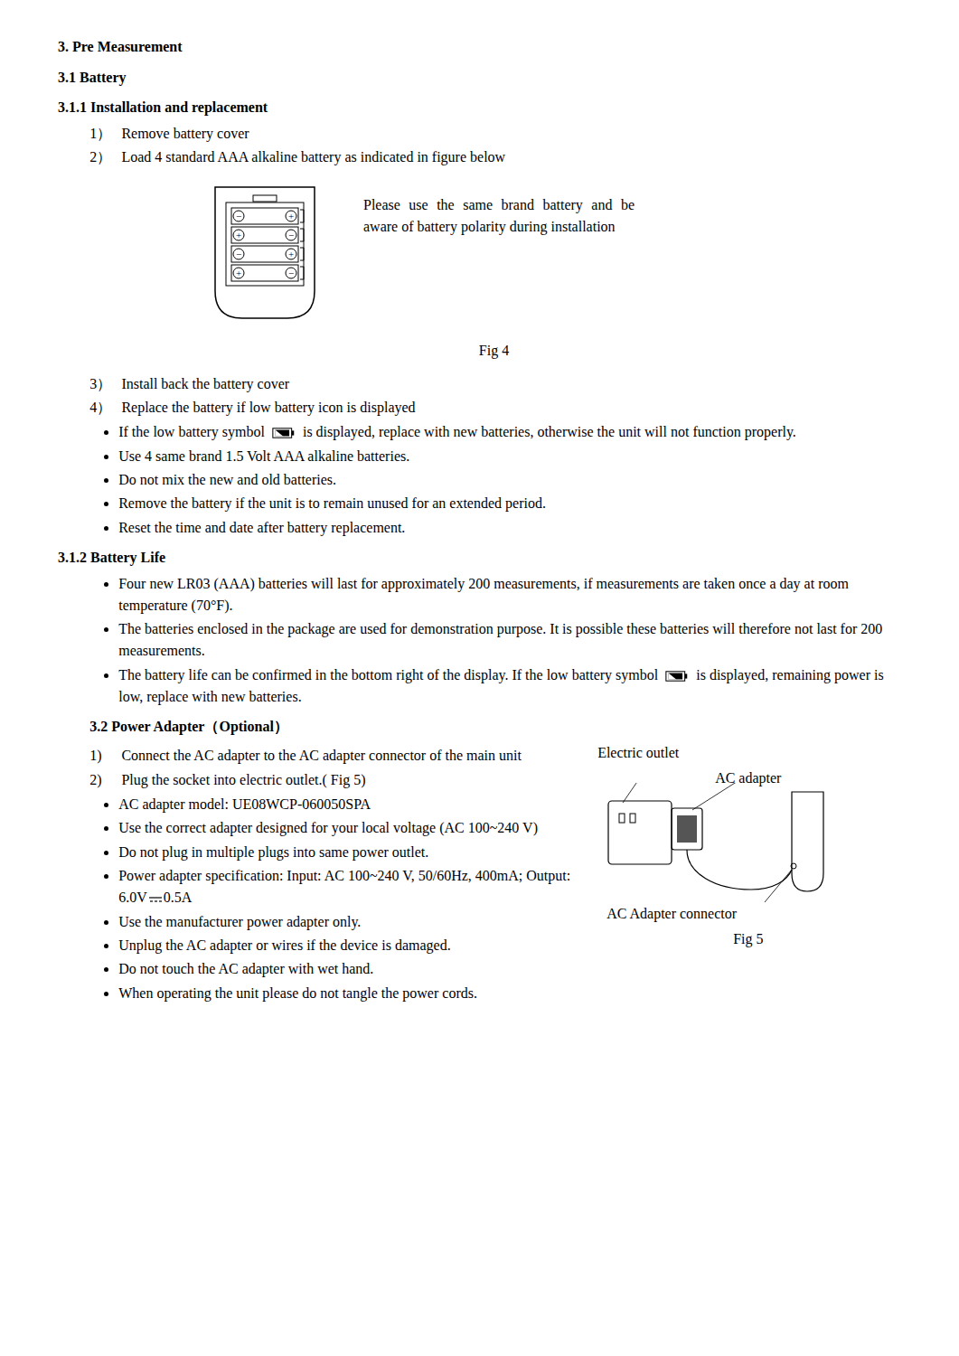3. Pre Measurement
3.1 Battery
3.1.1 Installation and replacement
1）Remove battery cover
2）Load 4 standard AAA alkaline battery as indicated in figure below
− + + − − + + −
Please use the same brand battery and be aware of battery polarity during installation
Fig 4
3）Install back the battery cover
4）Replace the battery if low battery icon is displayed
If the low battery symbol is displayed, replace with new batteries, otherwise the unit will not function properly.
Use 4 same brand 1.5 Volt AAA alkaline batteries.
Do not mix the new and old batteries.
Remove the battery if the unit is to remain unused for an extended period.
Reset the time and date after battery replacement.
3.1.2 Battery Life
Four new LR03 (AAA) batteries will last for approximately 200 measurements, if measurements are taken once a day at room temperature (70°F).
The batteries enclosed in the package are used for demonstration purpose. It is possible these batteries will therefore not last for 200 measurements.
The battery life can be confirmed in the bottom right of the display. If the low battery symbol is displayed, remaining power is low, replace with new batteries.
3.2 Power Adapter（Optional）
1) Connect the AC adapter to the AC adapter connector of the main unit
2) Plug the socket into electric outlet.( Fig 5)
AC adapter model: UE08WCP-060050SPA
Use the correct adapter designed for your local voltage (AC 100~240 V)
Do not plug in multiple plugs into same power outlet.
Power adapter specification: Input: AC 100~240 V, 50/60Hz, 400mA; Output: 6.0V0.5A
Use the manufacturer power adapter only.
Unplug the AC adapter or wires if the device is damaged.
Do not touch the AC adapter with wet hand.
When operating the unit please do not tangle the power cords.
Electric outlet AC adapter AC Adapter connector Fig 5